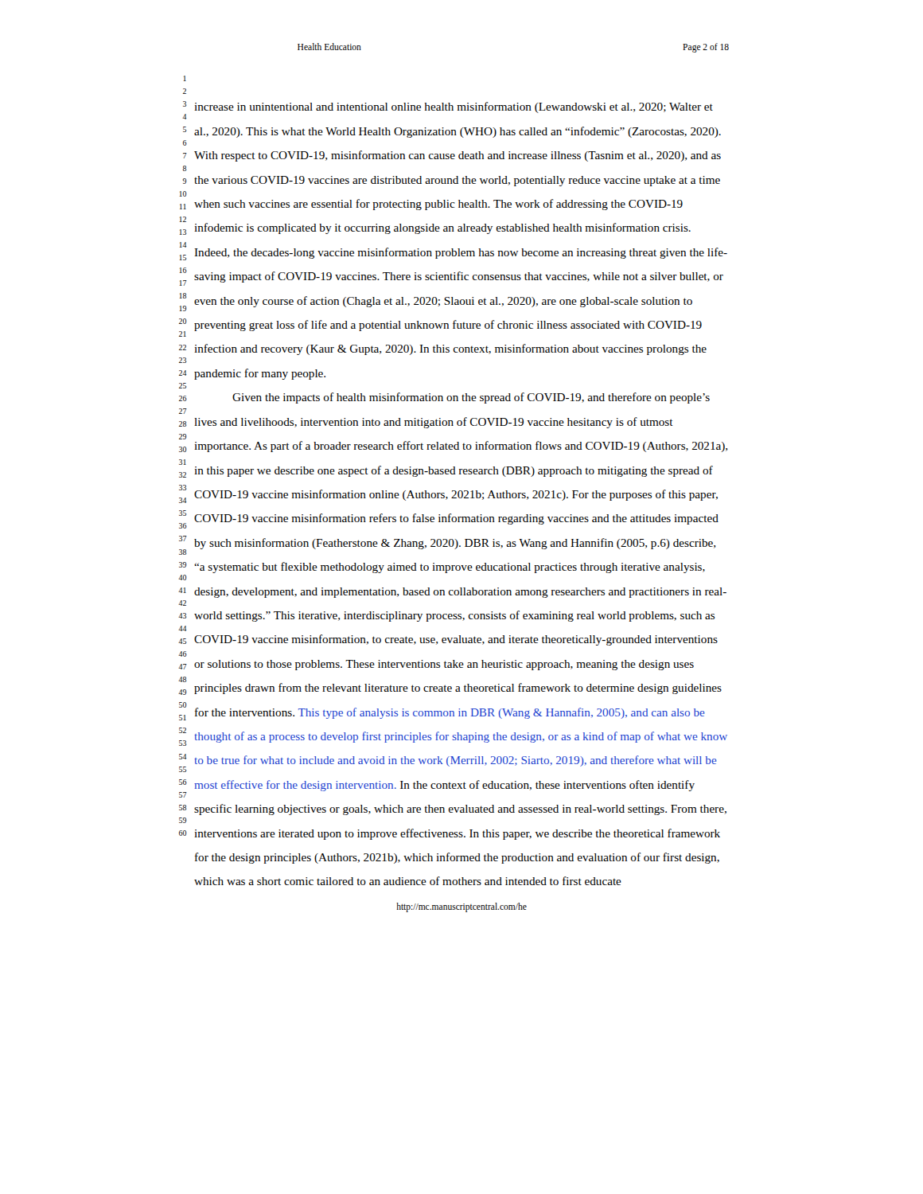Health Education Page 2 of 18
12345678910 11121314151617181920 21222324252627282930 31323334353637383940 41424344454647484950 51525354555657585960
increase in unintentional and intentional online health misinformation (Lewandowski et al., 2020; Walter et al., 2020). This is what the World Health Organization (WHO) has called an “infodemic” (Zarocostas, 2020). With respect to COVID-19, misinformation can cause death and increase illness (Tasnim et al., 2020), and as the various COVID-19 vaccines are distributed around the world, potentially reduce vaccine uptake at a time when such vaccines are essential for protecting public health. The work of addressing the COVID-19 infodemic is complicated by it occurring alongside an already established health misinformation crisis. Indeed, the decades-long vaccine misinformation problem has now become an increasing threat given the life-saving impact of COVID-19 vaccines. There is scientific consensus that vaccines, while not a silver bullet, or even the only course of action (Chagla et al., 2020; Slaoui et al., 2020), are one global-scale solution to preventing great loss of life and a potential unknown future of chronic illness associated with COVID-19 infection and recovery (Kaur & Gupta, 2020). In this context, misinformation about vaccines prolongs the pandemic for many people.
Given the impacts of health misinformation on the spread of COVID-19, and therefore on people’s lives and livelihoods, intervention into and mitigation of COVID-19 vaccine hesitancy is of utmost importance. As part of a broader research effort related to information flows and COVID-19 (Authors, 2021a), in this paper we describe one aspect of a design-based research (DBR) approach to mitigating the spread of COVID-19 vaccine misinformation online (Authors, 2021b; Authors, 2021c). For the purposes of this paper, COVID-19 vaccine misinformation refers to false information regarding vaccines and the attitudes impacted by such misinformation (Featherstone & Zhang, 2020). DBR is, as Wang and Hannifin (2005, p.6) describe, “a systematic but flexible methodology aimed to improve educational practices through iterative analysis, design, development, and implementation, based on collaboration among researchers and practitioners in real-world settings.” This iterative, interdisciplinary process, consists of examining real world problems, such as COVID-19 vaccine misinformation, to create, use, evaluate, and iterate theoretically-grounded interventions or solutions to those problems. These interventions take an heuristic approach, meaning the design uses principles drawn from the relevant literature to create a theoretical framework to determine design guidelines for the interventions. This type of analysis is common in DBR (Wang & Hannafin, 2005), and can also be thought of as a process to develop first principles for shaping the design, or as a kind of map of what we know to be true for what to include and avoid in the work (Merrill, 2002; Siarto, 2019), and therefore what will be most effective for the design intervention. In the context of education, these interventions often identify specific learning objectives or goals, which are then evaluated and assessed in real-world settings. From there, interventions are iterated upon to improve effectiveness. In this paper, we describe the theoretical framework for the design principles (Authors, 2021b), which informed the production and evaluation of our first design, which was a short comic tailored to an audience of mothers and intended to first educate
http://mc.manuscriptcentral.com/he